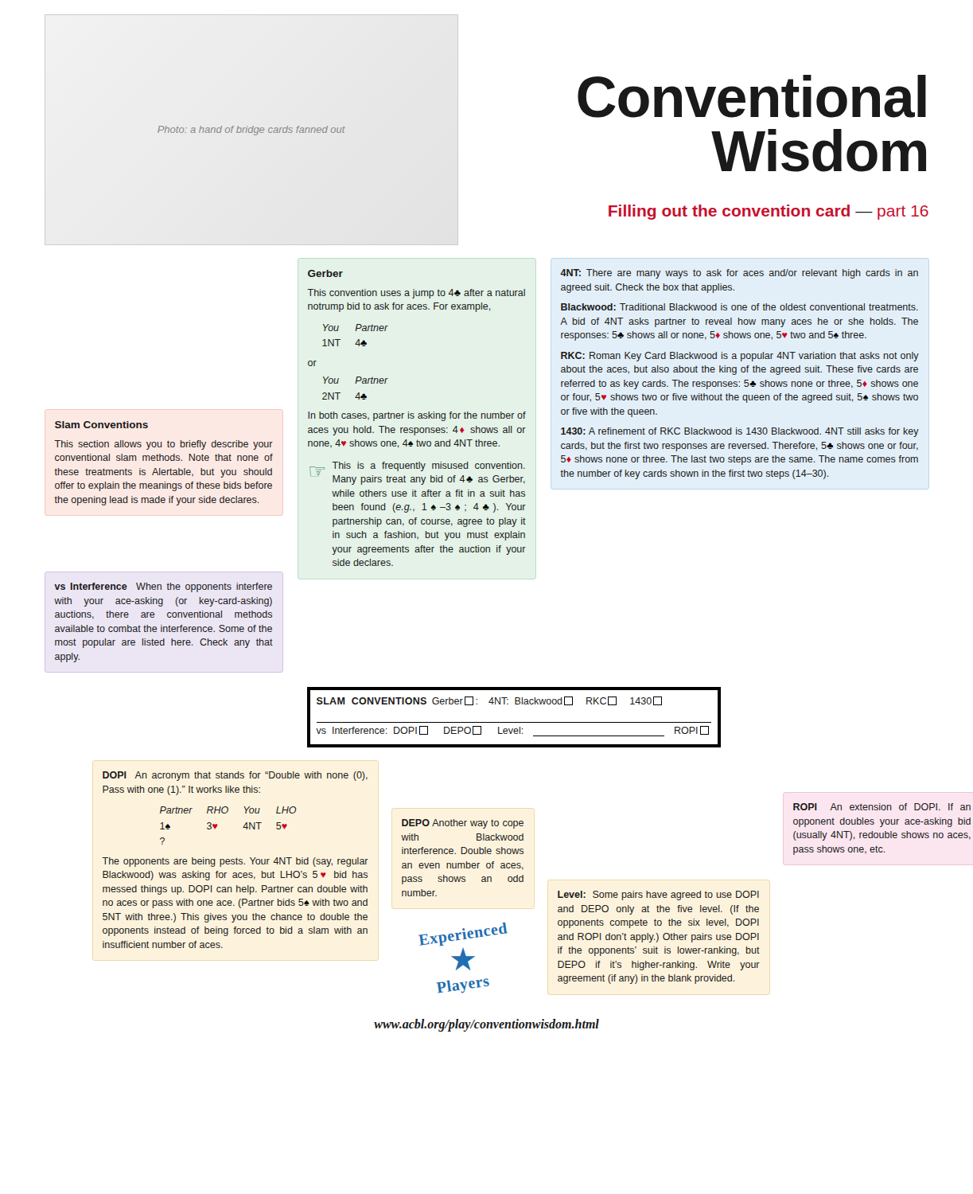Photo: a hand of bridge cards fanned out
Conventional
Wisdom
Filling out the convention card — part 16
Slam Conventions
This section allows you to briefly describe your conventional slam methods. Note that none of these treatments is Alertable, but you should offer to explain the meanings of these bids before the opening lead is made if your side declares.
vs Interference When the opponents interfere with your ace-asking (or key-card-asking) auctions, there are conventional methods available to combat the interference. Some of the most popular are listed here. Check any that apply.
Gerber
This convention uses a jump to 4♣ after a natural notrump bid to ask for aces. For example,
| You | Partner |
| 1NT | 4 ♣ |
or
| You | Partner |
| 2NT | 4 ♣ |
In both cases, partner is asking for the number of aces you hold. The responses: 4♦ shows all or none, 4♥ shows one, 4♠ two and 4NT three.
☞
This is a frequently misused convention. Many pairs treat any bid of 4♣ as Gerber, while others use it after a fit in a suit has been found (e.g., 1♠–3♠; 4♣). Your partnership can, of course, agree to play it in such a fashion, but you must explain your agreements after the auction if your side declares.
4NT: There are many ways to ask for aces and/or relevant high cards in an agreed suit. Check the box that applies.
Blackwood: Traditional Blackwood is one of the oldest conventional treatments. A bid of 4NT asks partner to reveal how many aces he or she holds. The responses: 5♣ shows all or none, 5♦ shows one, 5♥ two and 5♠ three.
RKC: Roman Key Card Blackwood is a popular 4NT variation that asks not only about the aces, but also about the king of the agreed suit. These five cards are referred to as key cards. The responses: 5♣ shows none or three, 5♦ shows one or four, 5♥ shows two or five without the queen of the agreed suit, 5♠ shows two or five with the queen.
1430: A refinement of RKC Blackwood is 1430 Blackwood. 4NT still asks for key cards, but the first two responses are reversed. Therefore, 5♣ shows one or four, 5♦ shows none or three. The last two steps are the same. The name comes from the number of key cards shown in the first two steps (14–30).
SLAM CONVENTIONS Gerber : 4NT: Blackwood RKC 1430
vs Interference: DOPI DEPO Level: ROPI
DOPI An acronym that stands for “Double with none (0), Pass with one (1).” It works like this:
| Partner | RHO | You | LHO |
| 1 ♠ | 3 ♥ | 4NT | 5 ♥ |
| ? | | | |
The opponents are being pests. Your 4NT bid (say, regular Blackwood) was asking for aces, but LHO’s 5♥ bid has messed things up. DOPI can help. Partner can double with no aces or pass with one ace. (Partner bids 5♠ with two and 5NT with three.) This gives you the chance to double the opponents instead of being forced to bid a slam with an insufficient number of aces.
DEPO Another way to cope with Blackwood interference. Double shows an even number of aces, pass shows an odd number.
Experienced
★
Players
Level: Some pairs have agreed to use DOPI and DEPO only at the five level. (If the opponents compete to the six level, DOPI and ROPI don’t apply.) Other pairs use DOPI if the opponents’ suit is lower-ranking, but DEPO if it’s higher-ranking. Write your agreement (if any) in the blank provided.
ROPI An extension of DOPI. If an opponent doubles your ace-asking bid (usually 4NT), redouble shows no aces, pass shows one, etc.
www.acbl.org/play/conventionwisdom.html